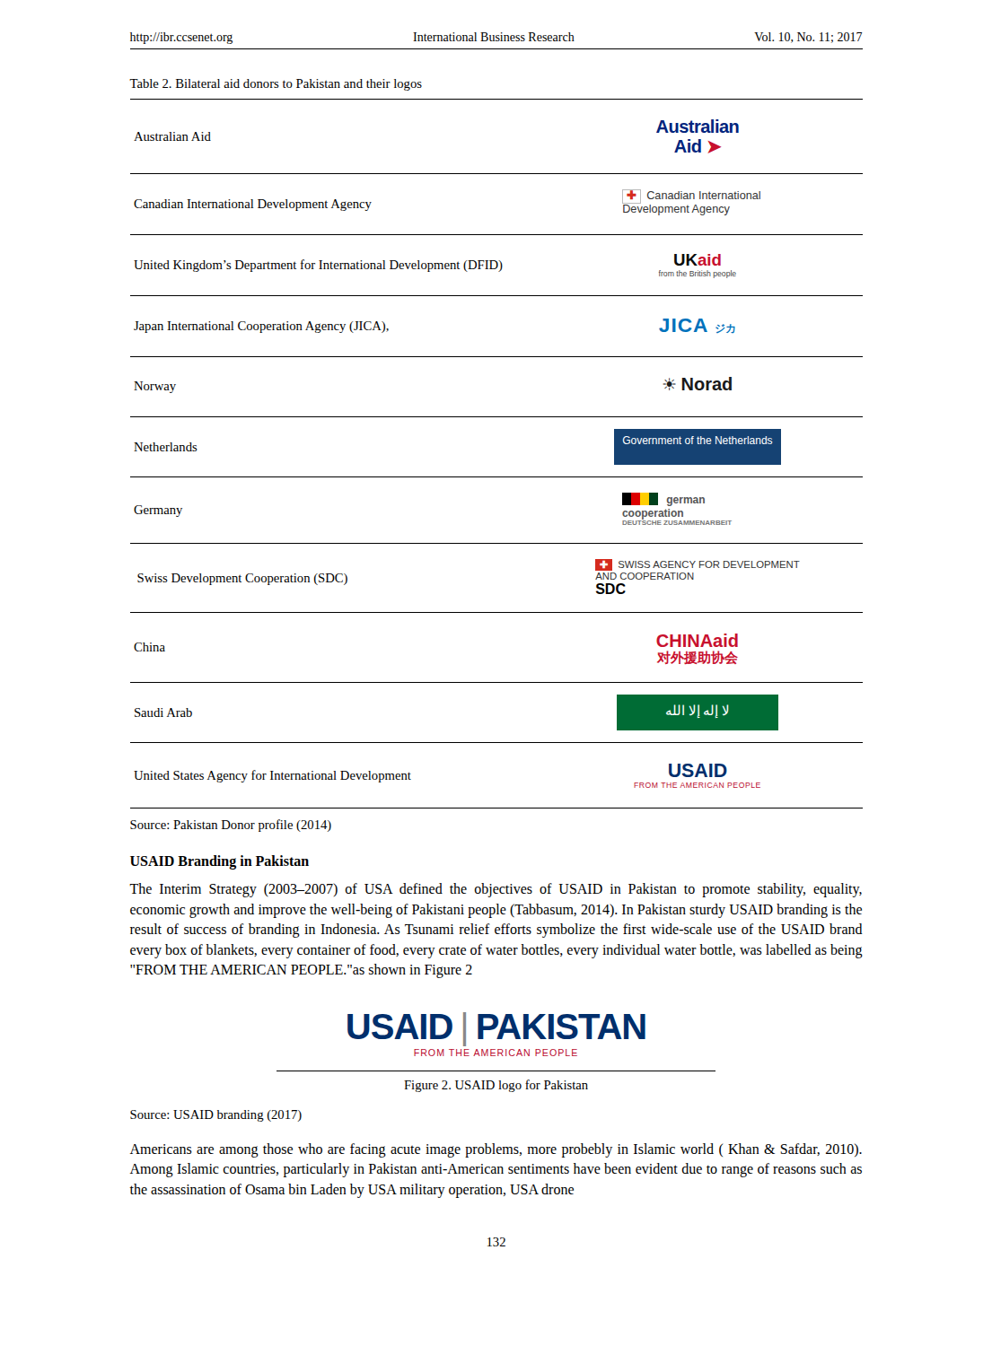http://ibr.ccsenet.org International Business Research Vol. 10, No. 11; 2017
Table 2. Bilateral aid donors to Pakistan and their logos
| Australian Aid | Australian Aid ➤ |
| Canadian International Development Agency | ✚ Canadian International Development Agency |
| United Kingdom’s Department for International Development (DFID) | UK aid from the British people |
| Japan International Cooperation Agency (JICA), | JICA ジカ |
| Norway | ☀ Norad |
| Netherlands | Government of the Netherlands |
| Germany | german cooperation DEUTSCHE ZUSAMMENARBEIT |
| Swiss Development Cooperation (SDC) | ✚ SWISS AGENCY FOR DEVELOPMENT AND COOPERATION SDC |
| China | CHINA aid 对外援助协会 |
| Saudi Arab | لا إله إلا الله |
| United States Agency for International Development | USAID FROM THE AMERICAN PEOPLE |
Source: Pakistan Donor profile (2014)
USAID Branding in Pakistan
The Interim Strategy (2003–2007) of USA defined the objectives of USAID in Pakistan to promote stability, equality, economic growth and improve the well-being of Pakistani people (Tabbasum, 2014). In Pakistan sturdy USAID branding is the result of success of branding in Indonesia. As Tsunami relief efforts symbolize the first wide-scale use of the USAID brand every box of blankets, every container of food, every crate of water bottles, every individual water bottle, was labelled as being "FROM THE AMERICAN PEOPLE."as shown in Figure 2
USAID|PAKISTANFROM THE AMERICAN PEOPLE
Figure 2. USAID logo for Pakistan
Source: USAID branding (2017)
Americans are among those who are facing acute image problems, more probebly in Islamic world ( Khan & Safdar, 2010). Among Islamic countries, particularly in Pakistan anti-American sentiments have been evident due to range of reasons such as the assassination of Osama bin Laden by USA military operation, USA drone
132